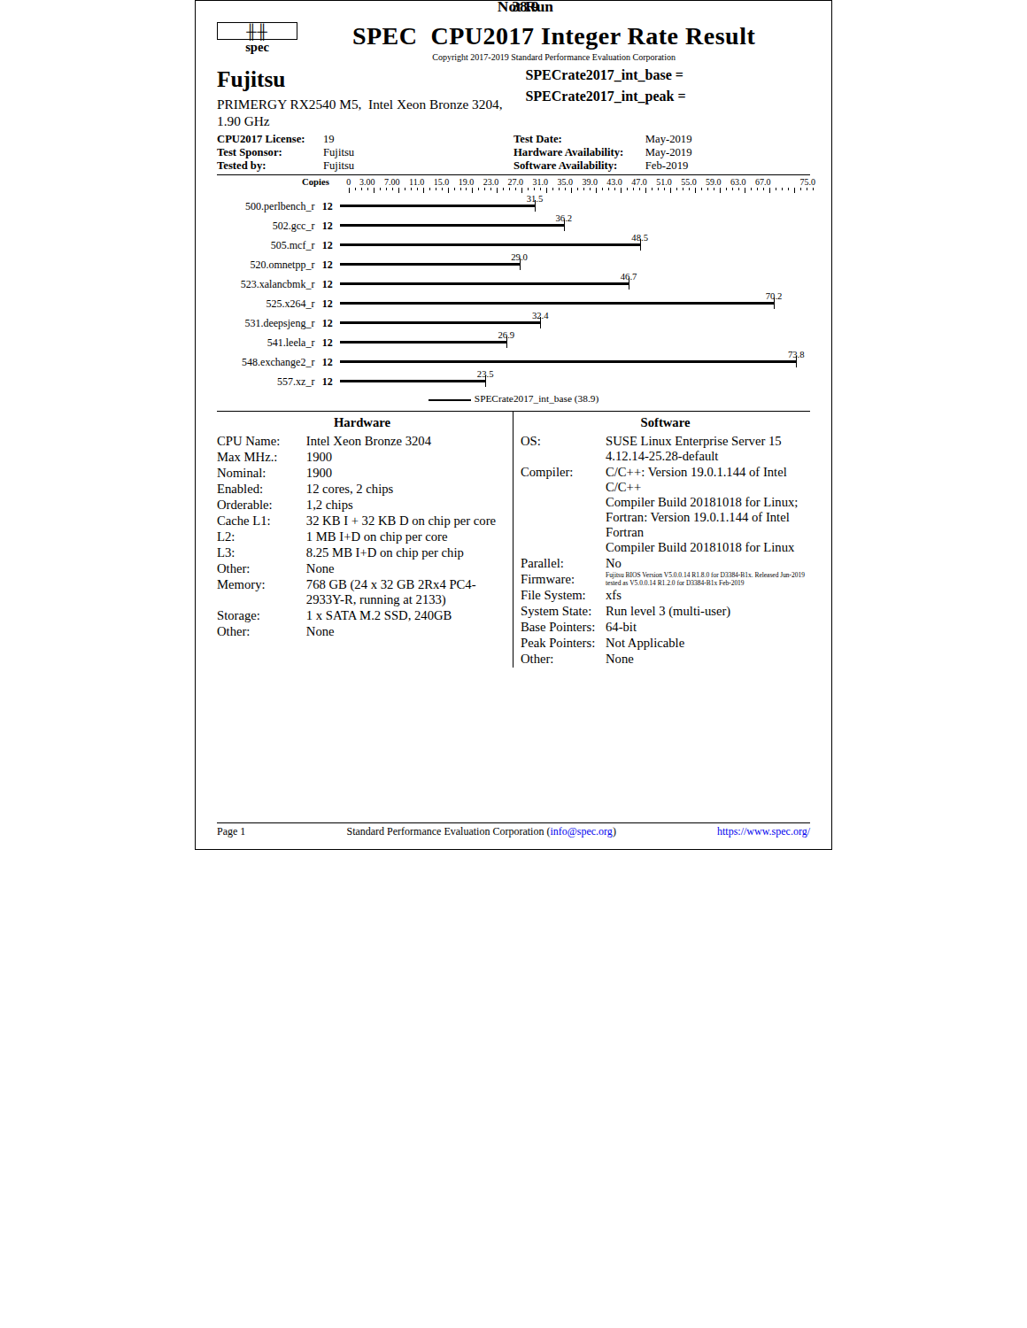╫╫
spec
SPEC CPU2017 Integer Rate Result
Copyright 2017-2019 Standard Performance Evaluation Corporation
Fujitsu
PRIMERGY RX2540 M5, Intel Xeon Bronze 3204,
1.90 GHz
SPECrate2017_int_base =38.9
SPECrate2017_int_peak =Not Run
CPU2017 License: 19
Test Sponsor: Fujitsu
Tested by: Fujitsu
Test Date: May-2019
Hardware Availability: May-2019
Software Availability: Feb-2019
Copies 0 3.00 7.00 11.0 15.0 19.0 23.0 27.0 31.0 35.0 39.0 43.0 47.0 51.0 55.0 59.0 63.0 67.0 75.0
| 500.perlbench_r | 12 | 31.5 |
| 502.gcc_r | 12 | 36.2 |
| 505.mcf_r | 12 | 48.5 |
| 520.omnetpp_r | 12 | 29.0 |
| 523.xalancbmk_r | 12 | 46.7 |
| 525.x264_r | 12 | 70.2 |
| 531.deepsjeng_r | 12 | 32.4 |
| 541.leela_r | 12 | 26.9 |
| 548.exchange2_r | 12 | 73.8 |
| 557.xz_r | 12 | 23.5 |
SPECrate2017_int_base (38.9)
Hardware
CPU Name:
Intel Xeon Bronze 3204
Max MHz.:
1900
Nominal:
1900
Enabled:
12 cores, 2 chips
Orderable:
1,2 chips
Cache L1:
32 KB I + 32 KB D on chip per core
L2:
1 MB I+D on chip per core
L3:
8.25 MB I+D on chip per chip
Other:
None
Memory:
768 GB (24 x 32 GB 2Rx4 PC4-2933Y-R, running at 2133)
Storage:
1 x SATA M.2 SSD, 240GB
Other:
None
Software
OS:
SUSE Linux Enterprise Server 15
4.12.14-25.28-default
Compiler:
C/C++: Version 19.0.1.144 of Intel C/C++
Compiler Build 20181018 for Linux;
Fortran: Version 19.0.1.144 of Intel Fortran
Compiler Build 20181018 for Linux
Parallel:
No
Firmware:
Fujitsu BIOS Version V5.0.0.14 R1.8.0 for D3384-B1x. Released Jun-2019 tested as V5.0.0.14 R1.2.0 for D3384-B1x Feb-2019
File System:
xfs
System State:
Run level 3 (multi-user)
Base Pointers:
64-bit
Peak Pointers:
Not Applicable
Other:
None
Page 1
Standard Performance Evaluation Corporation (info@spec.org)
https://www.spec.org/